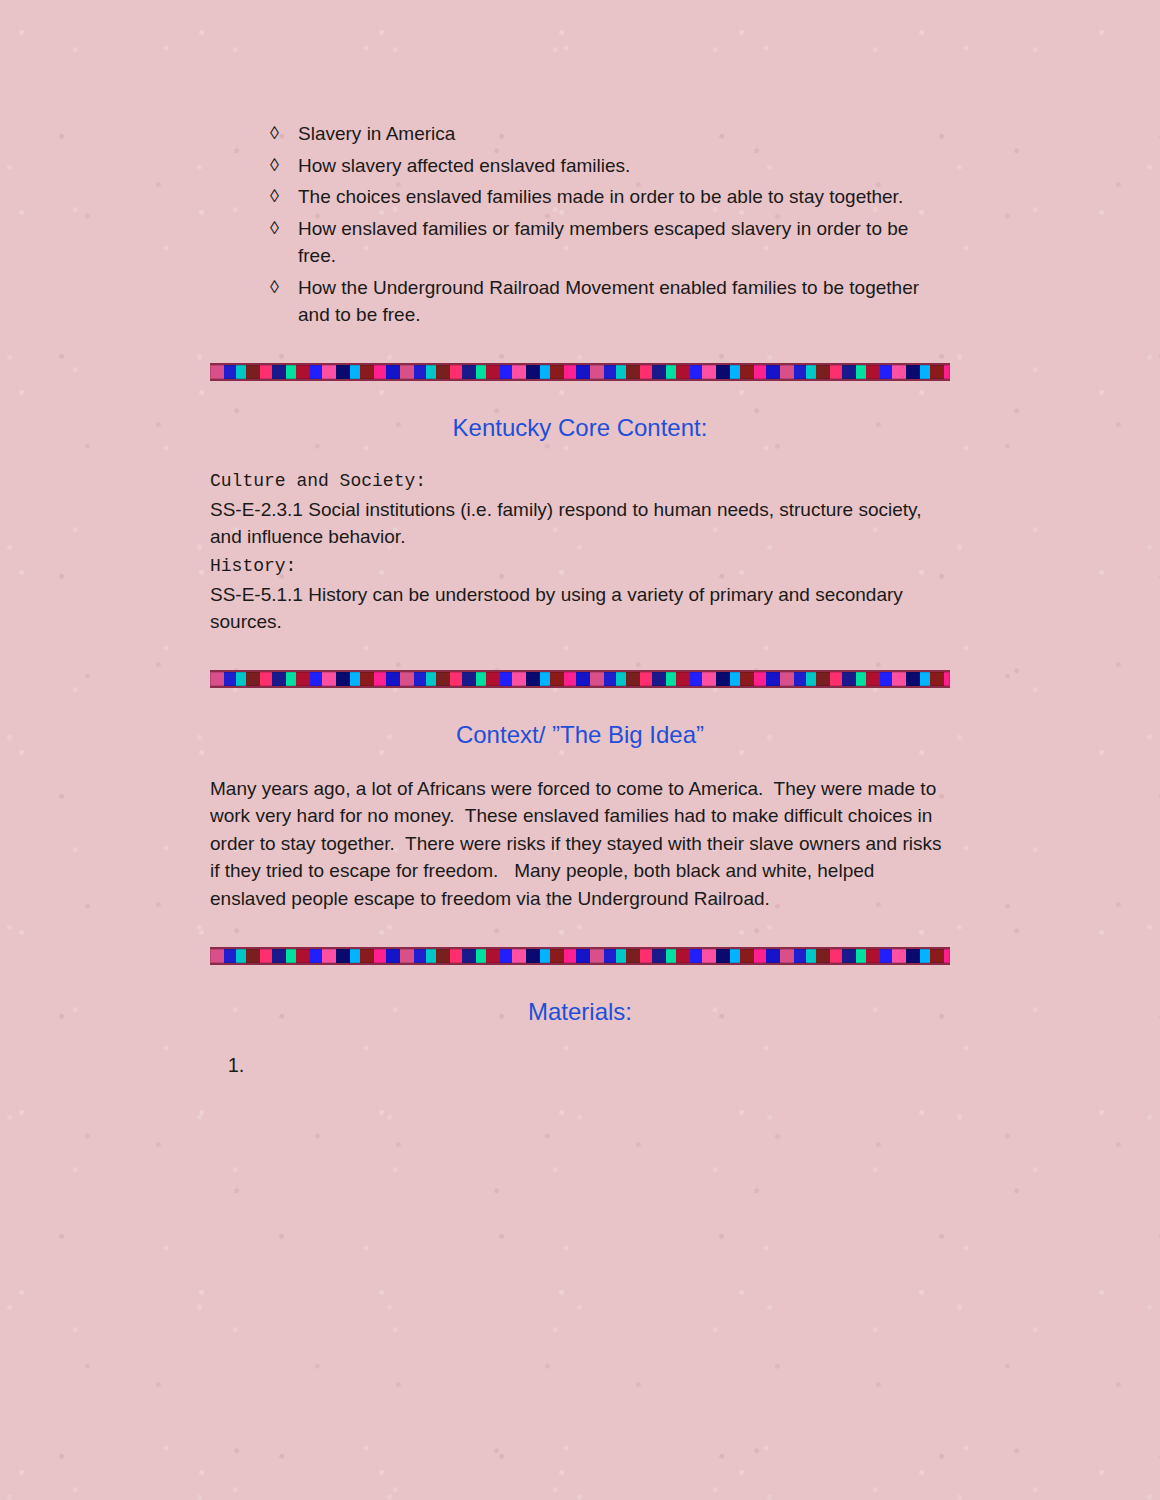Slavery in America
How slavery affected enslaved families.
The choices enslaved families made in order to be able to stay together.
How enslaved families or family members escaped slavery in order to be free.
How the Underground Railroad Movement enabled families to be together and to be free.
Kentucky Core Content:
Culture and Society:
SS-E-2.3.1 Social institutions (i.e. family) respond to human needs, structure society, and influence behavior.
History:
SS-E-5.1.1 History can be understood by using a variety of primary and secondary sources.
Context/ ”The Big Idea”
Many years ago, a lot of Africans were forced to come to America. They were made to work very hard for no money. These enslaved families had to make difficult choices in order to stay together. There were risks if they stayed with their slave owners and risks if they tried to escape for freedom. Many people, both black and white, helped enslaved people escape to freedom via the Underground Railroad.
Materials: